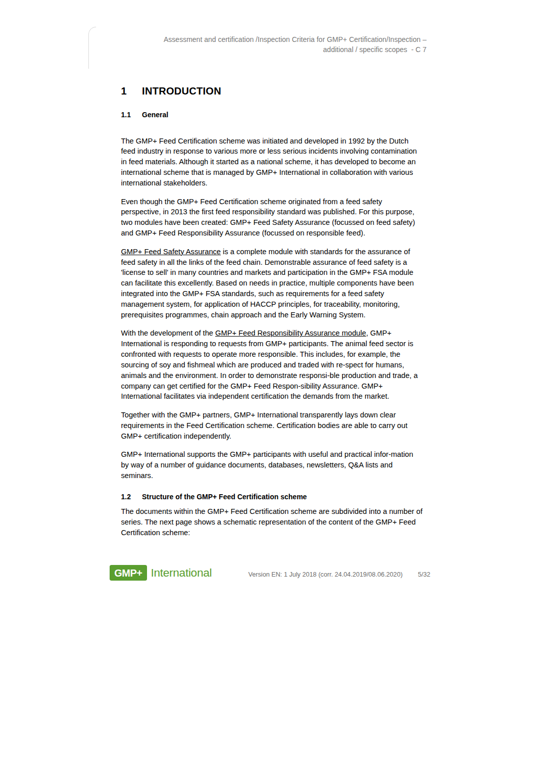Assessment and certification /Inspection Criteria for GMP+ Certification/Inspection –
additional / specific scopes - C 7
1 INTRODUCTION
1.1 General
The GMP+ Feed Certification scheme was initiated and developed in 1992 by the Dutch feed industry in response to various more or less serious incidents involving contamination in feed materials. Although it started as a national scheme, it has developed to become an international scheme that is managed by GMP+ International in collaboration with various international stakeholders.
Even though the GMP+ Feed Certification scheme originated from a feed safety perspective, in 2013 the first feed responsibility standard was published. For this purpose, two modules have been created: GMP+ Feed Safety Assurance (focussed on feed safety) and GMP+ Feed Responsibility Assurance (focussed on responsible feed).
GMP+ Feed Safety Assurance is a complete module with standards for the assurance of feed safety in all the links of the feed chain. Demonstrable assurance of feed safety is a 'license to sell' in many countries and markets and participation in the GMP+ FSA module can facilitate this excellently. Based on needs in practice, multiple components have been integrated into the GMP+ FSA standards, such as requirements for a feed safety management system, for application of HACCP principles, for traceability, monitoring, prerequisites programmes, chain approach and the Early Warning System.
With the development of the GMP+ Feed Responsibility Assurance module, GMP+ International is responding to requests from GMP+ participants. The animal feed sector is confronted with requests to operate more responsible. This includes, for example, the sourcing of soy and fishmeal which are produced and traded with re-spect for humans, animals and the environment. In order to demonstrate responsi-ble production and trade, a company can get certified for the GMP+ Feed Respon-sibility Assurance. GMP+ International facilitates via independent certification the demands from the market.
Together with the GMP+ partners, GMP+ International transparently lays down clear requirements in the Feed Certification scheme. Certification bodies are able to carry out GMP+ certification independently.
GMP+ International supports the GMP+ participants with useful and practical infor-mation by way of a number of guidance documents, databases, newsletters, Q&A lists and seminars.
1.2 Structure of the GMP+ Feed Certification scheme
The documents within the GMP+ Feed Certification scheme are subdivided into a number of series. The next page shows a schematic representation of the content of the GMP+ Feed Certification scheme:
GMP+ International
Version EN: 1 July 2018 (corr. 24.04.2019/08.06.2020) 5/32